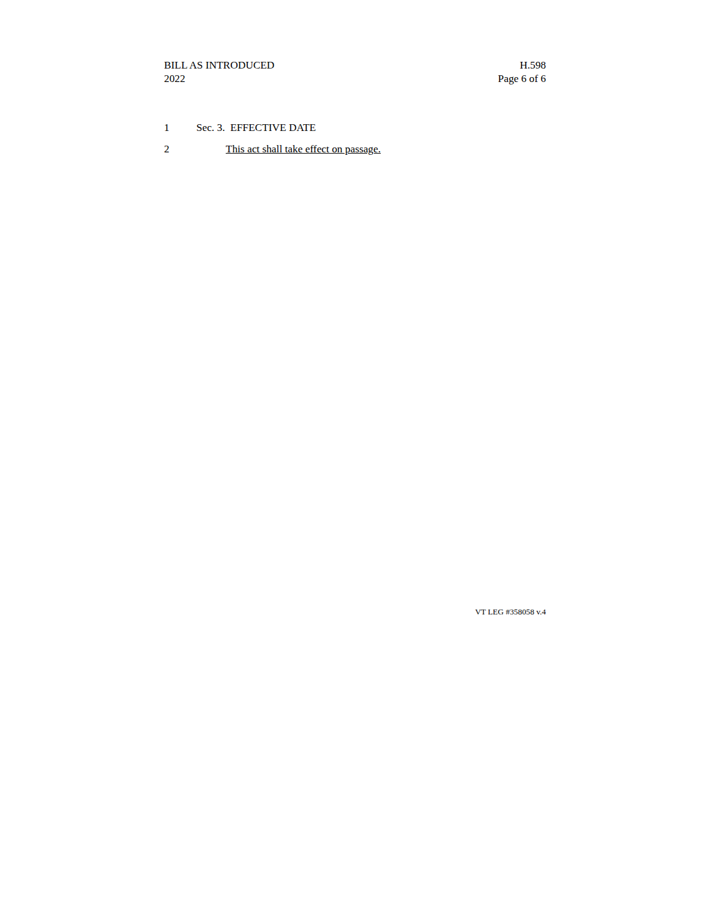BILL AS INTRODUCED 2022
H.598 Page 6 of 6
1 Sec. 3. EFFECTIVE DATE
2 This act shall take effect on passage.
VT LEG #358058 v.4